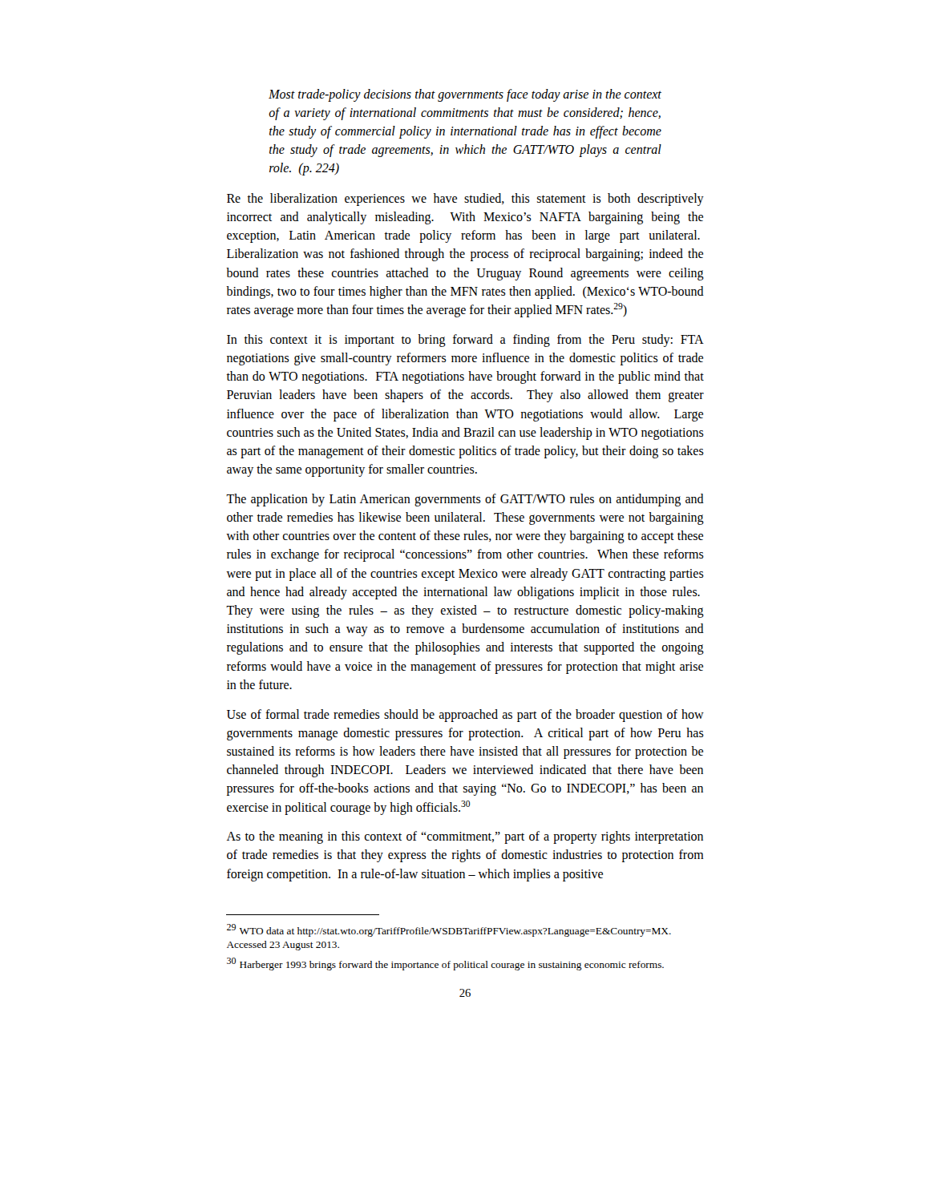Most trade-policy decisions that governments face today arise in the context of a variety of international commitments that must be considered; hence, the study of commercial policy in international trade has in effect become the study of trade agreements, in which the GATT/WTO plays a central role. (p. 224)
Re the liberalization experiences we have studied, this statement is both descriptively incorrect and analytically misleading. With Mexico’s NAFTA bargaining being the exception, Latin American trade policy reform has been in large part unilateral. Liberalization was not fashioned through the process of reciprocal bargaining; indeed the bound rates these countries attached to the Uruguay Round agreements were ceiling bindings, two to four times higher than the MFN rates then applied. (Mexico‘s WTO-bound rates average more than four times the average for their applied MFN rates.29)
In this context it is important to bring forward a finding from the Peru study: FTA negotiations give small-country reformers more influence in the domestic politics of trade than do WTO negotiations. FTA negotiations have brought forward in the public mind that Peruvian leaders have been shapers of the accords. They also allowed them greater influence over the pace of liberalization than WTO negotiations would allow. Large countries such as the United States, India and Brazil can use leadership in WTO negotiations as part of the management of their domestic politics of trade policy, but their doing so takes away the same opportunity for smaller countries.
The application by Latin American governments of GATT/WTO rules on antidumping and other trade remedies has likewise been unilateral. These governments were not bargaining with other countries over the content of these rules, nor were they bargaining to accept these rules in exchange for reciprocal “concessions” from other countries. When these reforms were put in place all of the countries except Mexico were already GATT contracting parties and hence had already accepted the international law obligations implicit in those rules. They were using the rules – as they existed – to restructure domestic policy-making institutions in such a way as to remove a burdensome accumulation of institutions and regulations and to ensure that the philosophies and interests that supported the ongoing reforms would have a voice in the management of pressures for protection that might arise in the future.
Use of formal trade remedies should be approached as part of the broader question of how governments manage domestic pressures for protection. A critical part of how Peru has sustained its reforms is how leaders there have insisted that all pressures for protection be channeled through INDECOPI. Leaders we interviewed indicated that there have been pressures for off-the-books actions and that saying “No. Go to INDECOPI,” has been an exercise in political courage by high officials.30
As to the meaning in this context of “commitment,” part of a property rights interpretation of trade remedies is that they express the rights of domestic industries to protection from foreign competition. In a rule-of-law situation – which implies a positive
29 WTO data at http://stat.wto.org/TariffProfile/WSDBTariffPFView.aspx?Language=E&Country=MX. Accessed 23 August 2013.
30 Harberger 1993 brings forward the importance of political courage in sustaining economic reforms.
26